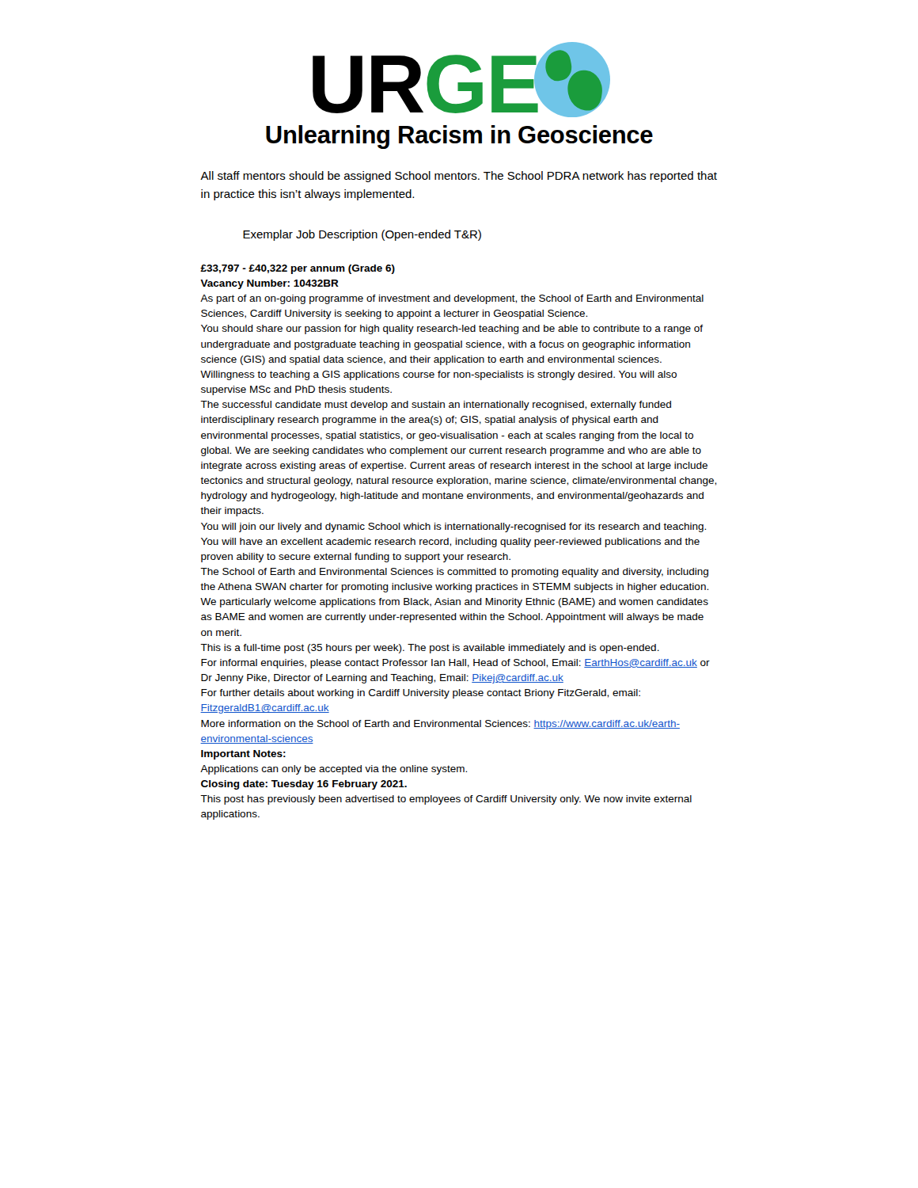UR GE
Unlearning Racism in Geoscience
All staff mentors should be assigned School mentors. The School PDRA network has reported that in practice this isn’t always implemented.
Exemplar Job Description (Open-ended T&R)
£33,797 - £40,322 per annum (Grade 6)
Vacancy Number: 10432BR
As part of an on-going programme of investment and development, the School of Earth and Environmental Sciences, Cardiff University is seeking to appoint a lecturer in Geospatial Science.
You should share our passion for high quality research-led teaching and be able to contribute to a range of undergraduate and postgraduate teaching in geospatial science, with a focus on geographic information science (GIS) and spatial data science, and their application to earth and environmental sciences. Willingness to teaching a GIS applications course for non-specialists is strongly desired. You will also supervise MSc and PhD thesis students.
The successful candidate must develop and sustain an internationally recognised, externally funded interdisciplinary research programme in the area(s) of; GIS, spatial analysis of physical earth and environmental processes, spatial statistics, or geo-visualisation - each at scales ranging from the local to global. We are seeking candidates who complement our current research programme and who are able to integrate across existing areas of expertise. Current areas of research interest in the school at large include tectonics and structural geology, natural resource exploration, marine science, climate/environmental change, hydrology and hydrogeology, high-latitude and montane environments, and environmental/geohazards and their impacts.
You will join our lively and dynamic School which is internationally-recognised for its research and teaching. You will have an excellent academic research record, including quality peer-reviewed publications and the proven ability to secure external funding to support your research.
The School of Earth and Environmental Sciences is committed to promoting equality and diversity, including the Athena SWAN charter for promoting inclusive working practices in STEMM subjects in higher education. We particularly welcome applications from Black, Asian and Minority Ethnic (BAME) and women candidates as BAME and women are currently under-represented within the School. Appointment will always be made on merit.
This is a full-time post (35 hours per week). The post is available immediately and is open-ended.
For informal enquiries, please contact Professor Ian Hall, Head of School, Email: EarthHos@cardiff.ac.uk or Dr Jenny Pike, Director of Learning and Teaching, Email: Pikej@cardiff.ac.uk
For further details about working in Cardiff University please contact Briony FitzGerald, email: FitzgeraldB1@cardiff.ac.uk
More information on the School of Earth and Environmental Sciences: https://www.cardiff.ac.uk/earth-environmental-sciences
Important Notes:
Applications can only be accepted via the online system.
Closing date: Tuesday 16 February 2021.
This post has previously been advertised to employees of Cardiff University only. We now invite external applications.